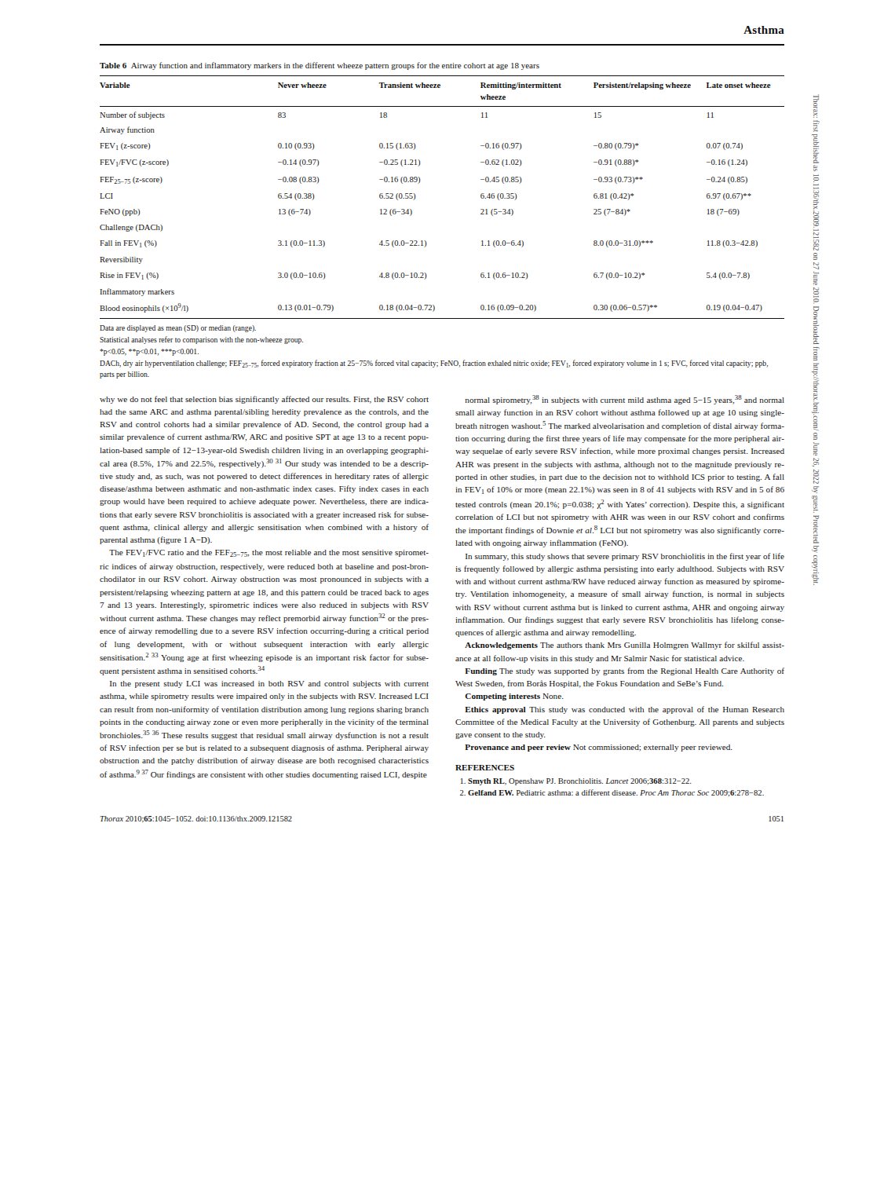Asthma
Thorax: first published as 10.1136/thx.2009.121582 on 27 June 2010. Downloaded from http://thorax.bmj.com/ on June 26, 2022 by guest. Protected by copyright.
Table 6 Airway function and inflammatory markers in the different wheeze pattern groups for the entire cohort at age 18 years
| Variable | Never wheeze | Transient wheeze | Remitting/intermittent wheeze | Persistent/relapsing wheeze | Late onset wheeze |
| --- | --- | --- | --- | --- | --- |
| Number of subjects | 83 | 18 | 11 | 15 | 11 |
| Airway function | | | | | |
| FEV 1 (z-score) | 0.10 (0.93) | 0.15 (1.63) | −0.16 (0.97) | −0.80 (0.79)* | 0.07 (0.74) |
| FEV 1 /FVC (z-score) | −0.14 (0.97) | −0.25 (1.21) | −0.62 (1.02) | −0.91 (0.88)* | −0.16 (1.24) |
| FEF 25−75 (z-score) | −0.08 (0.83) | −0.16 (0.89) | −0.45 (0.85) | −0.93 (0.73)** | −0.24 (0.85) |
| LCI | 6.54 (0.38) | 6.52 (0.55) | 6.46 (0.35) | 6.81 (0.42)* | 6.97 (0.67)** |
| FeNO (ppb) | 13 (6−74) | 12 (6−34) | 21 (5−34) | 25 (7−84)* | 18 (7−69) |
| Challenge (DACh) | | | | | |
| Fall in FEV 1 (%) | 3.1 (0.0−11.3) | 4.5 (0.0−22.1) | 1.1 (0.0−6.4) | 8.0 (0.0−31.0)*** | 11.8 (0.3−42.8) |
| Reversibility | | | | | |
| Rise in FEV 1 (%) | 3.0 (0.0−10.6) | 4.8 (0.0−10.2) | 6.1 (0.6−10.2) | 6.7 (0.0−10.2)* | 5.4 (0.0−7.8) |
| Inflammatory markers | | | | | |
| Blood eosinophils (×10 9 /l) | 0.13 (0.01−0.79) | 0.18 (0.04−0.72) | 0.16 (0.09−0.20) | 0.30 (0.06−0.57)** | 0.19 (0.04−0.47) |
Data are displayed as mean (SD) or median (range).
Statistical analyses refer to comparison with the non-wheeze group.
*p<0.05, **p<0.01, ***p<0.001.
DACh, dry air hyperventilation challenge; FEF25−75, forced expiratory fraction at 25−75% forced vital capacity; FeNO, fraction exhaled nitric oxide; FEV1, forced expiratory volume in 1 s; FVC, forced vital capacity; ppb, parts per billion.
why we do not feel that selection bias significantly affected our results. First, the RSV cohort had the same ARC and asthma parental/sibling heredity prevalence as the controls, and the RSV and control cohorts had a similar prevalence of AD. Second, the control group had a similar prevalence of current asthma/RW, ARC and positive SPT at age 13 to a recent population-based sample of 12−13-year-old Swedish children living in an overlapping geographical area (8.5%, 17% and 22.5%, respectively).30 31 Our study was intended to be a descriptive study and, as such, was not powered to detect differences in hereditary rates of allergic disease/asthma between asthmatic and non-asthmatic index cases. Fifty index cases in each group would have been required to achieve adequate power. Nevertheless, there are indications that early severe RSV bronchiolitis is associated with a greater increased risk for subsequent asthma, clinical allergy and allergic sensitisation when combined with a history of parental asthma (figure 1 A−D).
The FEV1/FVC ratio and the FEF25−75, the most reliable and the most sensitive spirometric indices of airway obstruction, respectively, were reduced both at baseline and post-bronchodilator in our RSV cohort. Airway obstruction was most pronounced in subjects with a persistent/relapsing wheezing pattern at age 18, and this pattern could be traced back to ages 7 and 13 years. Interestingly, spirometric indices were also reduced in subjects with RSV without current asthma. These changes may reflect premorbid airway function32 or the presence of airway remodelling due to a severe RSV infection occurring-during a critical period of lung development, with or without subsequent interaction with early allergic sensitisation.2 33 Young age at first wheezing episode is an important risk factor for subsequent persistent asthma in sensitised cohorts.34
In the present study LCI was increased in both RSV and control subjects with current asthma, while spirometry results were impaired only in the subjects with RSV. Increased LCI can result from non-uniformity of ventilation distribution among lung regions sharing branch points in the conducting airway zone or even more peripherally in the vicinity of the terminal bronchioles.35 36 These results suggest that residual small airway dysfunction is not a result of RSV infection per se but is related to a subsequent diagnosis of asthma. Peripheral airway obstruction and the patchy distribution of airway disease are both recognised characteristics of asthma.9 37 Our findings are consistent with other studies documenting raised LCI, despite
normal spirometry,38 in subjects with current mild asthma aged 5−15 years,38 and normal small airway function in an RSV cohort without asthma followed up at age 10 using single-breath nitrogen washout.5 The marked alveolarisation and completion of distal airway formation occurring during the first three years of life may compensate for the more peripheral airway sequelae of early severe RSV infection, while more proximal changes persist. Increased AHR was present in the subjects with asthma, although not to the magnitude previously reported in other studies, in part due to the decision not to withhold ICS prior to testing. A fall in FEV1 of 10% or more (mean 22.1%) was seen in 8 of 41 subjects with RSV and in 5 of 86 tested controls (mean 20.1%; p=0.038; χ2 with Yates’ correction). Despite this, a significant correlation of LCI but not spirometry with AHR was ween in our RSV cohort and confirms the important findings of Downie et al.8 LCI but not spirometry was also significantly correlated with ongoing airway inflammation (FeNO).
In summary, this study shows that severe primary RSV bronchiolitis in the first year of life is frequently followed by allergic asthma persisting into early adulthood. Subjects with RSV with and without current asthma/RW have reduced airway function as measured by spirometry. Ventilation inhomogeneity, a measure of small airway function, is normal in subjects with RSV without current asthma but is linked to current asthma, AHR and ongoing airway inflammation. Our findings suggest that early severe RSV bronchiolitis has lifelong consequences of allergic asthma and airway remodelling.
Acknowledgements The authors thank Mrs Gunilla Holmgren Wallmyr for skilful assistance at all follow-up visits in this study and Mr Salmir Nasic for statistical advice.
Funding The study was supported by grants from the Regional Health Care Authority of West Sweden, from Borås Hospital, the Fokus Foundation and SeBe’s Fund.
Competing interests None.
Ethics approval This study was conducted with the approval of the Human Research Committee of the Medical Faculty at the University of Gothenburg. All parents and subjects gave consent to the study.
Provenance and peer review Not commissioned; externally peer reviewed.
REFERENCES
Smyth RL, Openshaw PJ. Bronchiolitis. Lancet 2006;368:312−22.
Gelfand EW. Pediatric asthma: a different disease. Proc Am Thorac Soc 2009;6:278−82.
Thorax 2010;65:1045−1052. doi:10.1136/thx.2009.121582
1051